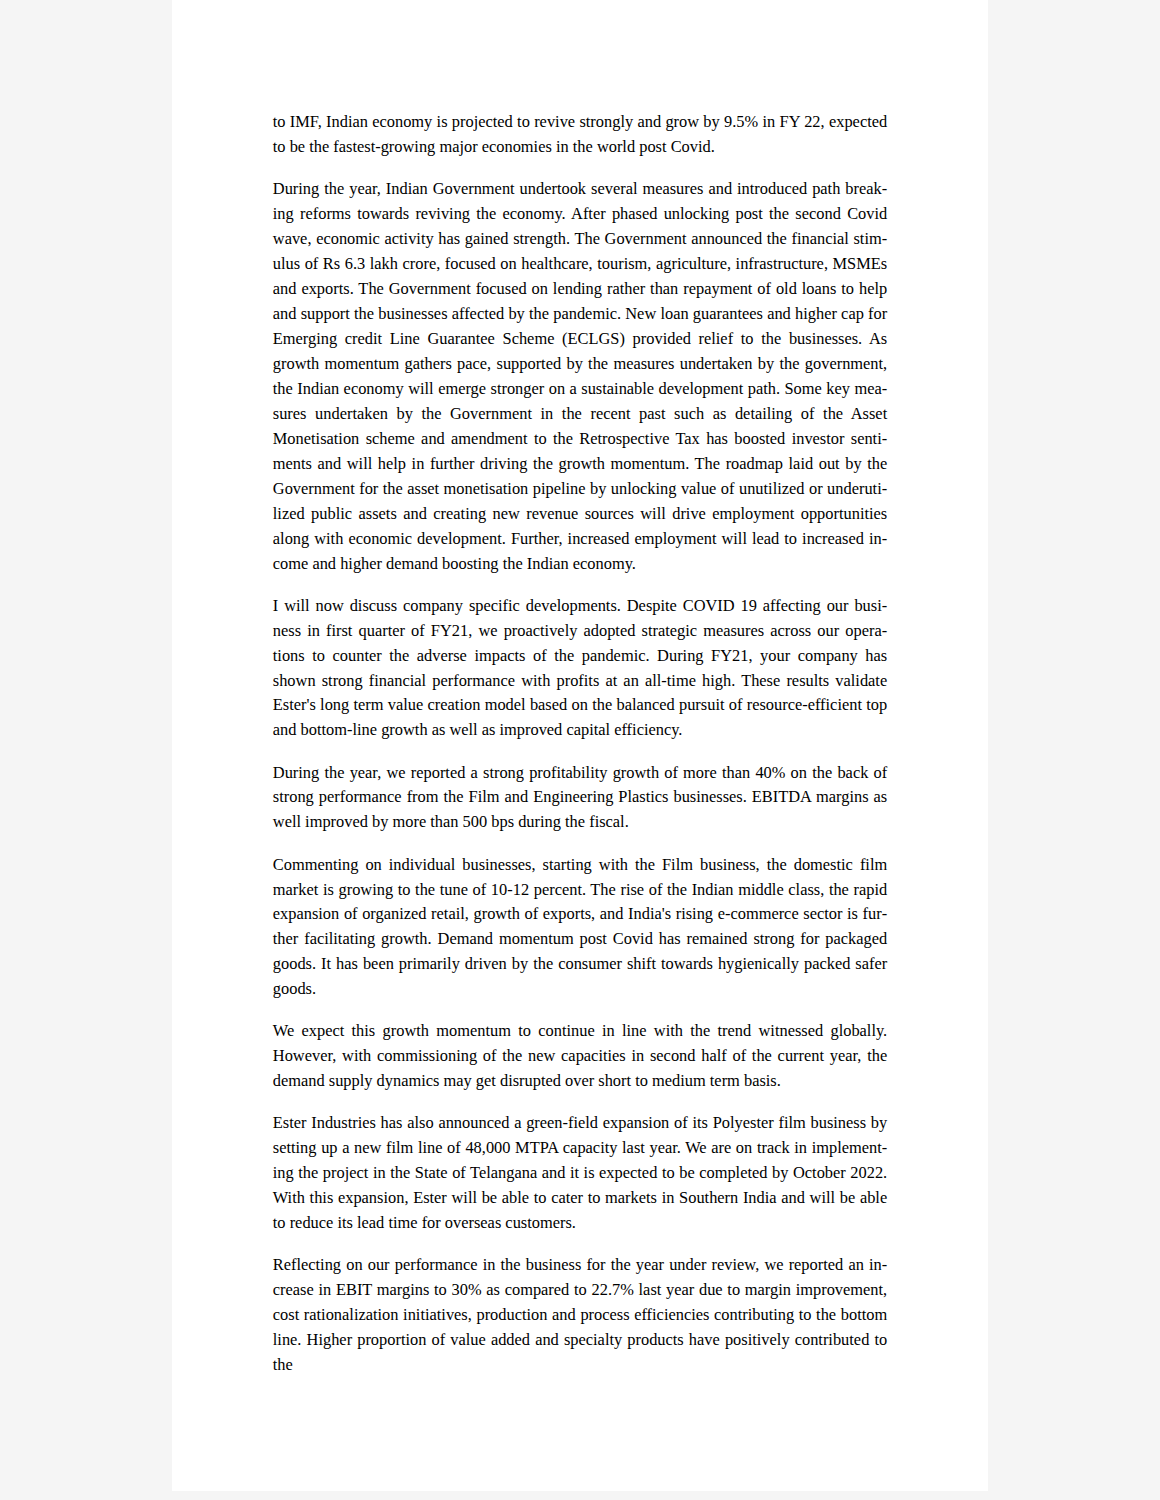to IMF, Indian economy is projected to revive strongly and grow by 9.5% in FY 22, expected to be the fastest-growing major economies in the world post Covid.
During the year, Indian Government undertook several measures and introduced path breaking reforms towards reviving the economy. After phased unlocking post the second Covid wave, economic activity has gained strength. The Government announced the financial stimulus of Rs 6.3 lakh crore, focused on healthcare, tourism, agriculture, infrastructure, MSMEs and exports. The Government focused on lending rather than repayment of old loans to help and support the businesses affected by the pandemic. New loan guarantees and higher cap for Emerging credit Line Guarantee Scheme (ECLGS) provided relief to the businesses. As growth momentum gathers pace, supported by the measures undertaken by the government, the Indian economy will emerge stronger on a sustainable development path. Some key measures undertaken by the Government in the recent past such as detailing of the Asset Monetisation scheme and amendment to the Retrospective Tax has boosted investor sentiments and will help in further driving the growth momentum. The roadmap laid out by the Government for the asset monetisation pipeline by unlocking value of unutilized or underutilized public assets and creating new revenue sources will drive employment opportunities along with economic development. Further, increased employment will lead to increased income and higher demand boosting the Indian economy.
I will now discuss company specific developments. Despite COVID 19 affecting our business in first quarter of FY21, we proactively adopted strategic measures across our operations to counter the adverse impacts of the pandemic. During FY21, your company has shown strong financial performance with profits at an all-time high. These results validate Ester's long term value creation model based on the balanced pursuit of resource-efficient top and bottom-line growth as well as improved capital efficiency.
During the year, we reported a strong profitability growth of more than 40% on the back of strong performance from the Film and Engineering Plastics businesses. EBITDA margins as well improved by more than 500 bps during the fiscal.
Commenting on individual businesses, starting with the Film business, the domestic film market is growing to the tune of 10-12 percent. The rise of the Indian middle class, the rapid expansion of organized retail, growth of exports, and India's rising e-commerce sector is further facilitating growth. Demand momentum post Covid has remained strong for packaged goods. It has been primarily driven by the consumer shift towards hygienically packed safer goods.
We expect this growth momentum to continue in line with the trend witnessed globally. However, with commissioning of the new capacities in second half of the current year, the demand supply dynamics may get disrupted over short to medium term basis.
Ester Industries has also announced a green-field expansion of its Polyester film business by setting up a new film line of 48,000 MTPA capacity last year. We are on track in implementing the project in the State of Telangana and it is expected to be completed by October 2022. With this expansion, Ester will be able to cater to markets in Southern India and will be able to reduce its lead time for overseas customers.
Reflecting on our performance in the business for the year under review, we reported an increase in EBIT margins to 30% as compared to 22.7% last year due to margin improvement, cost rationalization initiatives, production and process efficiencies contributing to the bottom line. Higher proportion of value added and specialty products have positively contributed to the